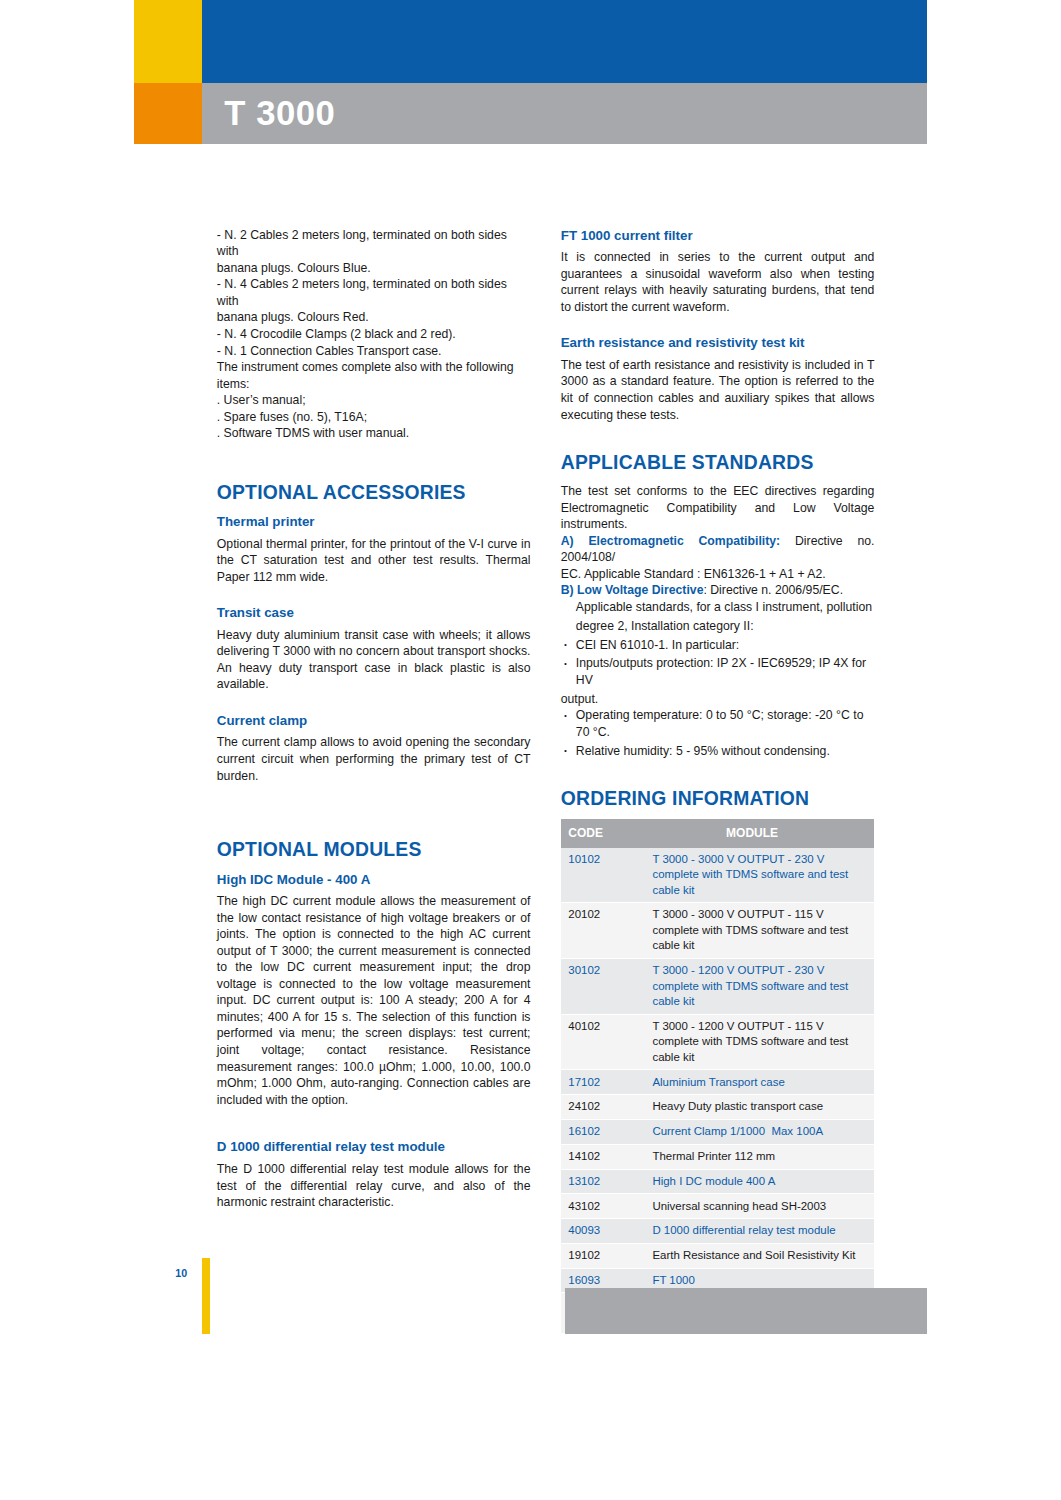T 3000
- N. 2 Cables 2 meters long, terminated on both sides with
banana plugs. Colours Blue.
- N. 4 Cables 2 meters long, terminated on both sides with
banana plugs. Colours Red.
- N. 4 Crocodile Clamps (2 black and 2 red).
- N. 1 Connection Cables Transport case.
The instrument comes complete also with the following items:
. User’s manual;
. Spare fuses (no. 5), T16A;
. Software TDMS with user manual.
OPTIONAL ACCESSORIES
Thermal printer
Optional thermal printer, for the printout of the V-I curve in the CT saturation test and other test results. Thermal Paper 112 mm wide.
Transit case
Heavy duty aluminium transit case with wheels; it allows delivering T 3000 with no concern about transport shocks. An heavy duty transport case in black plastic is also available.
Current clamp
The current clamp allows to avoid opening the secondary current circuit when performing the primary test of CT burden.
OPTIONAL MODULES
High IDC Module - 400 A
The high DC current module allows the measurement of the low contact resistance of high voltage breakers or of joints. The option is connected to the high AC current output of T 3000; the current measurement is connected to the low DC current measurement input; the drop voltage is connected to the low voltage measurement input. DC current output is: 100 A steady; 200 A for 4 minutes; 400 A for 15 s. The selection of this function is performed via menu; the screen displays: test current; joint voltage; contact resistance. Resistance measurement ranges: 100.0 µOhm; 1.000, 10.00, 100.0 mOhm; 1.000 Ohm, auto-ranging. Connection cables are included with the option.
D 1000 differential relay test module
The D 1000 differential relay test module allows for the test of the differential relay curve, and also of the harmonic restraint characteristic.
FT 1000 current filter
It is connected in series to the current output and guarantees a sinusoidal waveform also when testing current relays with heavily saturating burdens, that tend to distort the current waveform.
Earth resistance and resistivity test kit
The test of earth resistance and resistivity is included in T 3000 as a standard feature. The option is referred to the kit of connection cables and auxiliary spikes that allows executing these tests.
APPLICABLE STANDARDS
The test set conforms to the EEC directives regarding Electromagnetic Compatibility and Low Voltage instruments.
A) Electromagnetic Compatibility: Directive no. 2004/108/
EC. Applicable Standard : EN61326-1 + A1 + A2.
B) Low Voltage Directive: Directive n. 2006/95/EC.
Applicable standards, for a class I instrument, pollution
degree 2, Installation category II:
CEI EN 61010-1. In particular:
Inputs/outputs protection: IP 2X - IEC69529; IP 4X for HV
output.
Operating temperature: 0 to 50 °C; storage: -20 °C to 70 °C.
Relative humidity: 5 - 95% without condensing.
ORDERING INFORMATION
| CODE | MODULE |
| --- | --- |
| 10102 | T 3000 - 3000 V OUTPUT - 230 V complete with TDMS software and test cable kit |
| 20102 | T 3000 - 3000 V OUTPUT - 115 V complete with TDMS software and test cable kit |
| 30102 | T 3000 - 1200 V OUTPUT - 230 V complete with TDMS software and test cable kit |
| 40102 | T 3000 - 1200 V OUTPUT - 115 V complete with TDMS software and test cable kit |
| 17102 | Aluminium Transport case |
| 24102 | Heavy Duty plastic transport case |
| 16102 | Current Clamp 1/1000 Max 100A |
| 14102 | Thermal Printer 112 mm |
| 13102 | High I DC module 400 A |
| 43102 | Universal scanning head SH-2003 |
| 40093 | D 1000 differential relay test module |
| 19102 | Earth Resistance and Soil Resistivity Kit |
| 16093 | FT 1000 |
| 26102 | SU 3000 Safety grounding unit for line impedance measurement. |
10